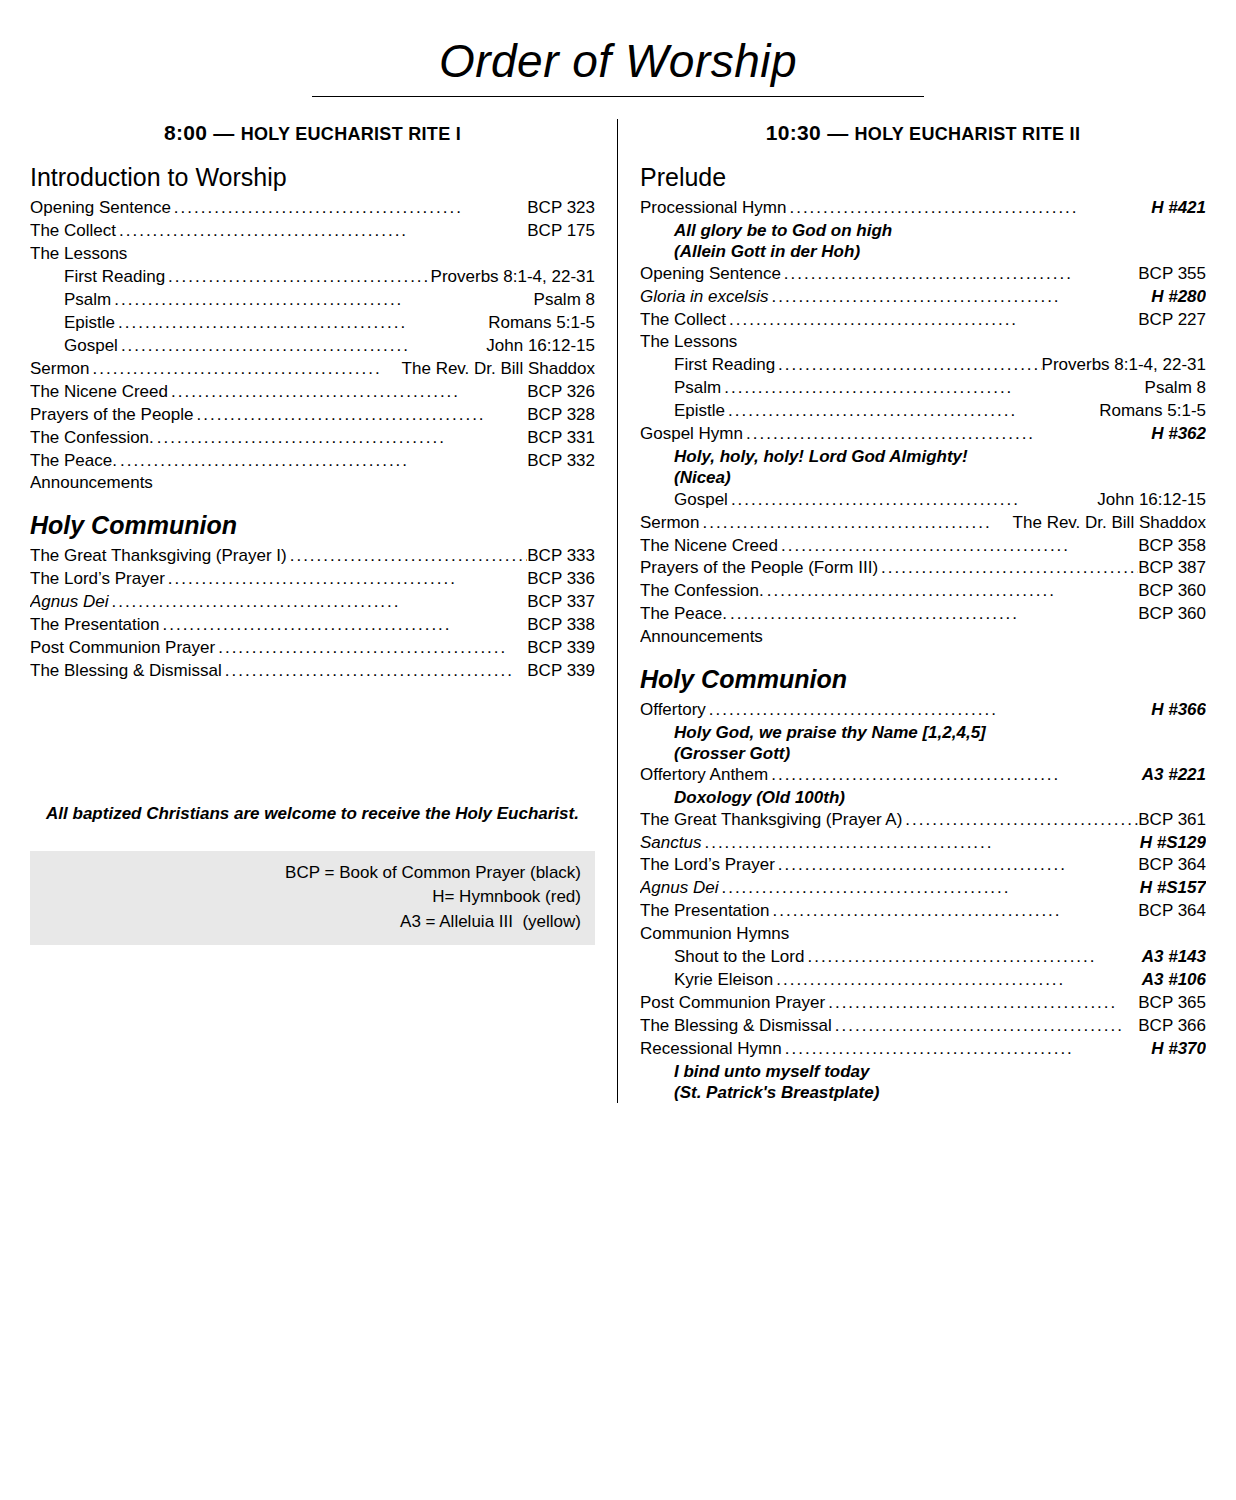Order of Worship
8:00 — Holy Eucharist Rite I
Introduction to Worship
Opening Sentence........................................... BCP 323
The Collect........................................... BCP 175
The Lessons
First Reading........................................... Proverbs 8:1-4, 22-31
Psalm........................................... Psalm 8
Epistle........................................... Romans 5:1-5
Gospel........................................... John 16:12-15
Sermon........................................... The Rev. Dr. Bill Shaddox
The Nicene Creed........................................... BCP 326
Prayers of the People........................................... BCP 328
The Confession............................................ BCP 331
The Peace............................................ BCP 332
Announcements
Holy Communion
The Great Thanksgiving (Prayer I)........................................... BCP 333
The Lord’s Prayer........................................... BCP 336
Agnus Dei........................................... BCP 337
The Presentation........................................... BCP 338
Post Communion Prayer........................................... BCP 339
The Blessing & Dismissal........................................... BCP 339
All baptized Christians are welcome to receive the Holy Eucharist.
BCP = Book of Common Prayer (black)
H= Hymnbook (red)
A3 = Alleluia III (yellow)
10:30 — Holy Eucharist Rite II
Prelude
Processional Hymn........................................... H #421
All glory be to God on high
(Allein Gott in der Hoh)
Opening Sentence........................................... BCP 355
Gloria in excelsis........................................... H #280
The Collect........................................... BCP 227
The Lessons
First Reading........................................... Proverbs 8:1-4, 22-31
Psalm........................................... Psalm 8
Epistle........................................... Romans 5:1-5
Gospel Hymn........................................... H #362
Holy, holy, holy! Lord God Almighty!
(Nicea)
Gospel........................................... John 16:12-15
Sermon........................................... The Rev. Dr. Bill Shaddox
The Nicene Creed........................................... BCP 358
Prayers of the People (Form III)........................................... BCP 387
The Confession............................................ BCP 360
The Peace............................................ BCP 360
Announcements
Holy Communion
Offertory........................................... H #366
Holy God, we praise thy Name [1,2,4,5]
(Grosser Gott)
Offertory Anthem........................................... A3 #221
Doxology (Old 100th)
The Great Thanksgiving (Prayer A)........................................... BCP 361
Sanctus........................................... H #S129
The Lord’s Prayer........................................... BCP 364
Agnus Dei........................................... H #S157
The Presentation........................................... BCP 364
Communion Hymns
Shout to the Lord........................................... A3 #143
Kyrie Eleison........................................... A3 #106
Post Communion Prayer........................................... BCP 365
The Blessing & Dismissal........................................... BCP 366
Recessional Hymn........................................... H #370
I bind unto myself today
(St. Patrick's Breastplate)